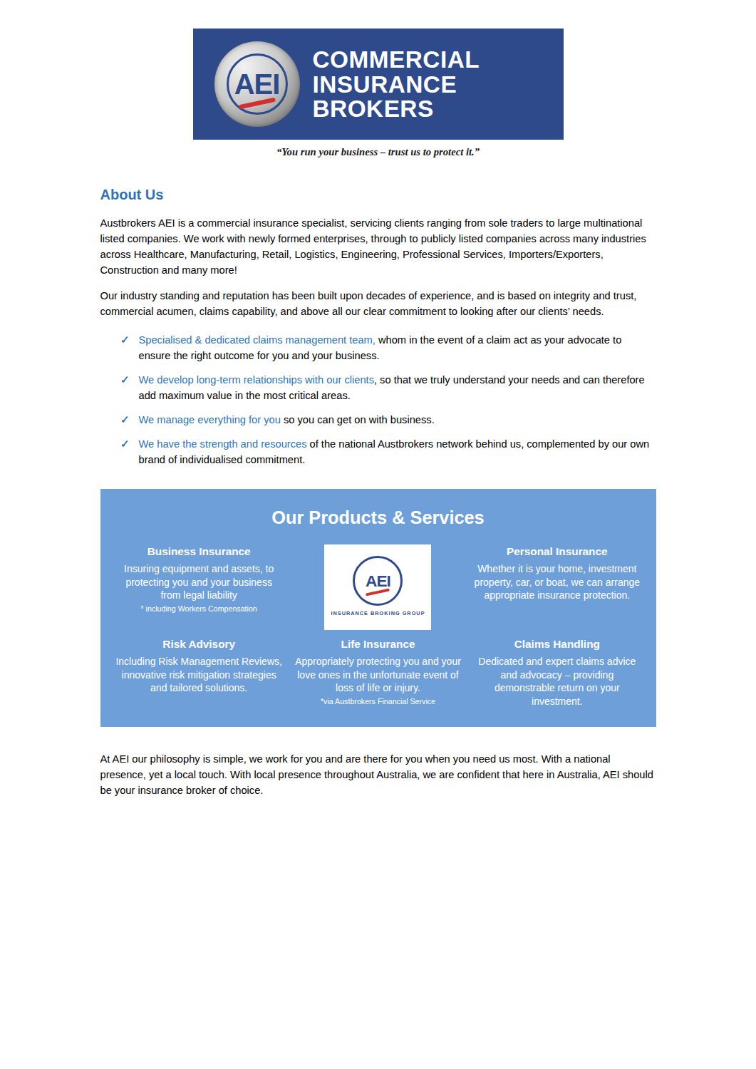AEI
COMMERCIAL
INSURANCE
BROKERS
“You run your business – trust us to protect it.”
About Us
Austbrokers AEI is a commercial insurance specialist, servicing clients ranging from sole traders to large multinational listed companies. We work with newly formed enterprises, through to publicly listed companies across many industries across Healthcare, Manufacturing, Retail, Logistics, Engineering, Professional Services, Importers/Exporters, Construction and many more!
Our industry standing and reputation has been built upon decades of experience, and is based on integrity and trust, commercial acumen, claims capability, and above all our clear commitment to looking after our clients’ needs.
Specialised & dedicated claims management team, whom in the event of a claim act as your advocate to ensure the right outcome for you and your business.
We develop long-term relationships with our clients, so that we truly understand your needs and can therefore add maximum value in the most critical areas.
We manage everything for you so you can get on with business.
We have the strength and resources of the national Austbrokers network behind us, complemented by our own brand of individualised commitment.
Our Products & Services
Business Insurance
Insuring equipment and assets, to protecting you and your business from legal liability * including Workers Compensation
AEI
INSURANCE BROKING GROUP
Personal Insurance
Whether it is your home, investment property, car, or boat, we can arrange appropriate insurance protection.
Risk Advisory
Including Risk Management Reviews, innovative risk mitigation strategies and tailored solutions.
Life Insurance
Appropriately protecting you and your love ones in the unfortunate event of loss of life or injury. *via Austbrokers Financial Service
Claims Handling
Dedicated and expert claims advice and advocacy – providing demonstrable return on your investment.
At AEI our philosophy is simple, we work for you and are there for you when you need us most. With a national presence, yet a local touch. With local presence throughout Australia, we are confident that here in Australia, AEI should be your insurance broker of choice.